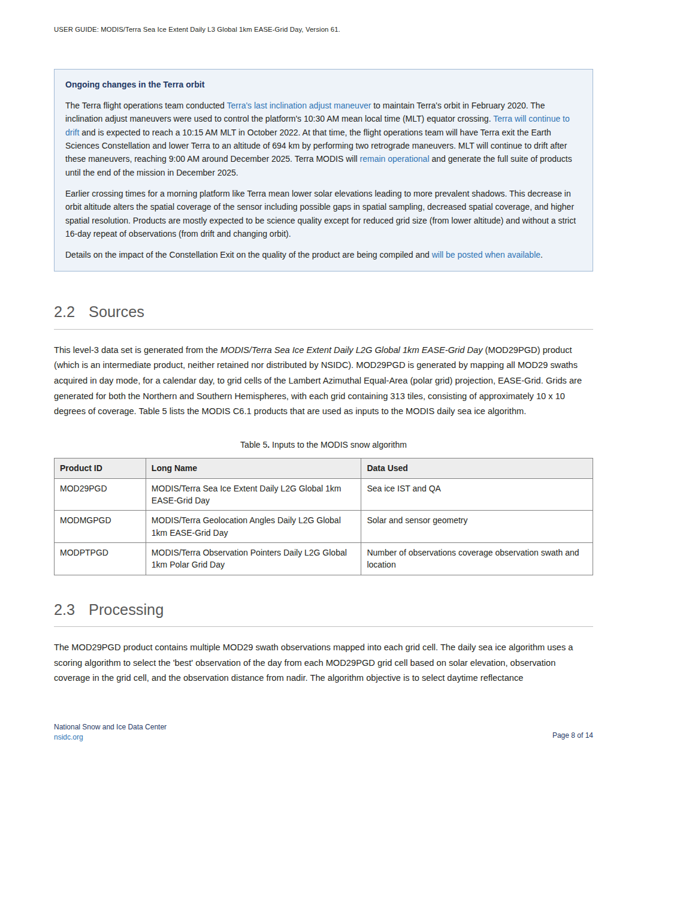USER GUIDE: MODIS/Terra Sea Ice Extent Daily L3 Global 1km EASE-Grid Day, Version 61.
Ongoing changes in the Terra orbit
The Terra flight operations team conducted Terra's last inclination adjust maneuver to maintain Terra's orbit in February 2020. The inclination adjust maneuvers were used to control the platform's 10:30 AM mean local time (MLT) equator crossing. Terra will continue to drift and is expected to reach a 10:15 AM MLT in October 2022. At that time, the flight operations team will have Terra exit the Earth Sciences Constellation and lower Terra to an altitude of 694 km by performing two retrograde maneuvers. MLT will continue to drift after these maneuvers, reaching 9:00 AM around December 2025. Terra MODIS will remain operational and generate the full suite of products until the end of the mission in December 2025.
Earlier crossing times for a morning platform like Terra mean lower solar elevations leading to more prevalent shadows. This decrease in orbit altitude alters the spatial coverage of the sensor including possible gaps in spatial sampling, decreased spatial coverage, and higher spatial resolution. Products are mostly expected to be science quality except for reduced grid size (from lower altitude) and without a strict 16-day repeat of observations (from drift and changing orbit).
Details on the impact of the Constellation Exit on the quality of the product are being compiled and will be posted when available.
2.2 Sources
This level-3 data set is generated from the MODIS/Terra Sea Ice Extent Daily L2G Global 1km EASE-Grid Day (MOD29PGD) product (which is an intermediate product, neither retained nor distributed by NSIDC). MOD29PGD is generated by mapping all MOD29 swaths acquired in day mode, for a calendar day, to grid cells of the Lambert Azimuthal Equal-Area (polar grid) projection, EASE-Grid. Grids are generated for both the Northern and Southern Hemispheres, with each grid containing 313 tiles, consisting of approximately 10 x 10 degrees of coverage. Table 5 lists the MODIS C6.1 products that are used as inputs to the MODIS daily sea ice algorithm.
Table 5. Inputs to the MODIS snow algorithm
| Product ID | Long Name | Data Used |
| --- | --- | --- |
| MOD29PGD | MODIS/Terra Sea Ice Extent Daily L2G Global 1km EASE-Grid Day | Sea ice IST and QA |
| MODMGPGD | MODIS/Terra Geolocation Angles Daily L2G Global 1km EASE-Grid Day | Solar and sensor geometry |
| MODPTPGD | MODIS/Terra Observation Pointers Daily L2G Global 1km Polar Grid Day | Number of observations coverage observation swath and location |
2.3 Processing
The MOD29PGD product contains multiple MOD29 swath observations mapped into each grid cell. The daily sea ice algorithm uses a scoring algorithm to select the 'best' observation of the day from each MOD29PGD grid cell based on solar elevation, observation coverage in the grid cell, and the observation distance from nadir. The algorithm objective is to select daytime reflectance
National Snow and Ice Data Center
nsidc.org
Page 8 of 14